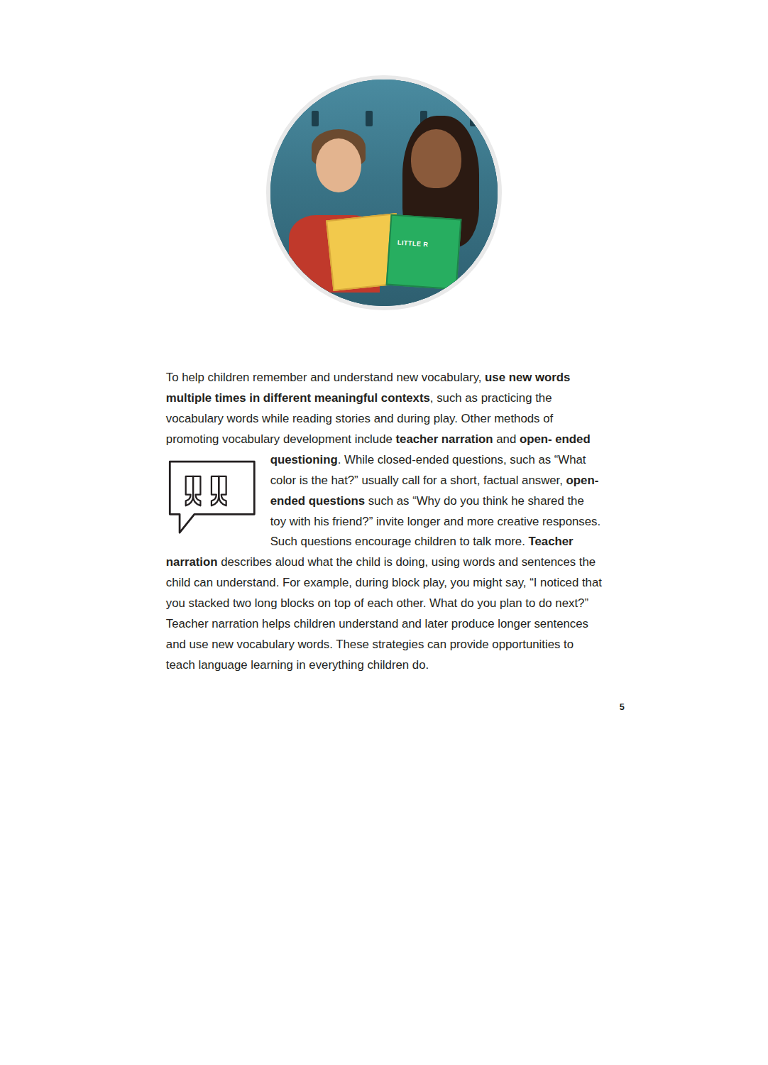LITTLE R
To help children remember and understand new vocabulary, use new words multiple times in different meaningful contexts, such as practicing the vocabulary words while reading stories and during play. Other methods of promoting vocabulary development include teacher narration and open- ended questioning. While closed-ended questions, such as “What color is the hat?” usually call for a short, factual answer, open-ended questions such as “Why do you think he shared the toy with his friend?” invite longer and more creative responses. Such questions encourage children to talk more. Teacher narration describes aloud what the child is doing, using words and sentences the child can understand. For example, during block play, you might say, “I noticed that you stacked two long blocks on top of each other. What do you plan to do next?” Teacher narration helps children understand and later produce longer sentences and use new vocabulary words. These strategies can provide opportunities to teach language learning in everything children do.
5